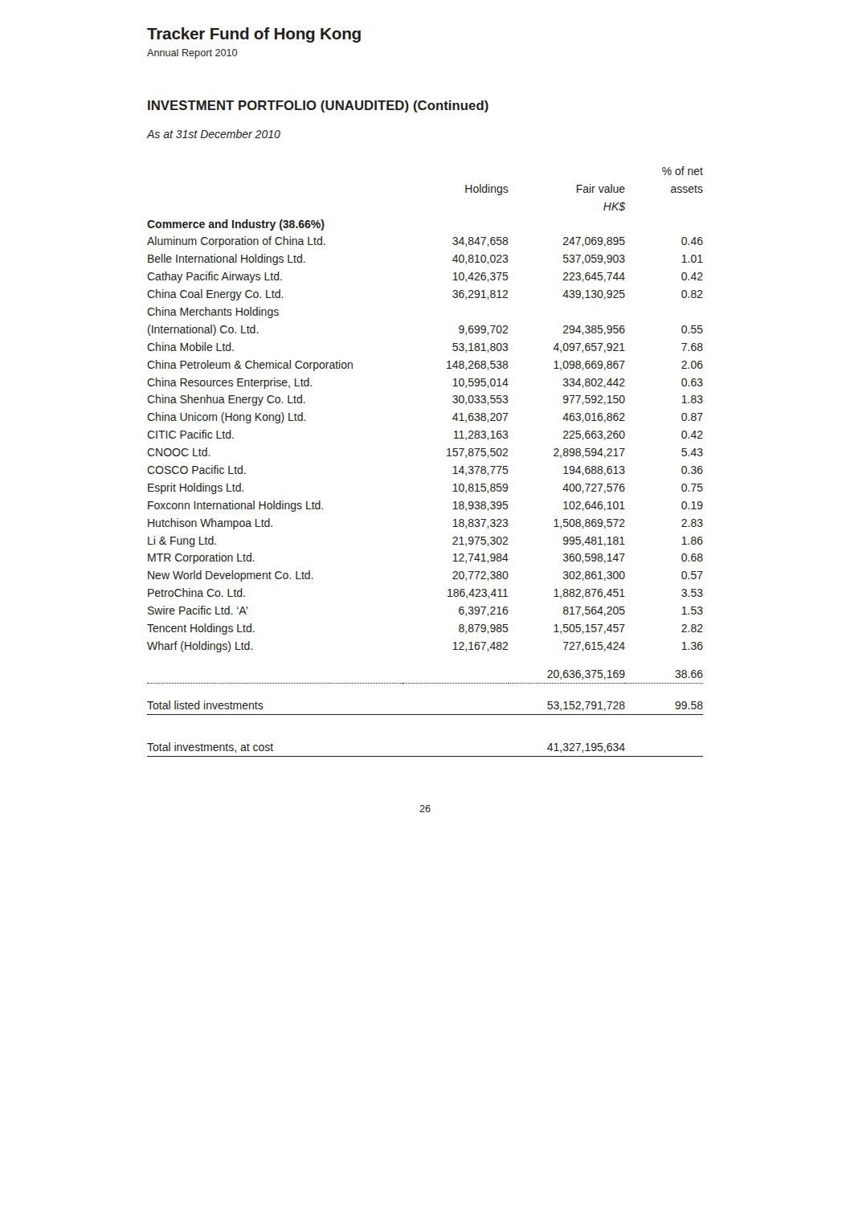Tracker Fund of Hong Kong
Annual Report 2010
INVESTMENT PORTFOLIO (UNAUDITED) (Continued)
As at 31st December 2010
| | | | % of net |
| --- | --- | --- | --- |
| | Holdings | Fair value | assets |
| | | HK$ | |
| Commerce and Industry (38.66%) |
| Aluminum Corporation of China Ltd. | 34,847,658 | 247,069,895 | 0.46 |
| Belle International Holdings Ltd. | 40,810,023 | 537,059,903 | 1.01 |
| Cathay Pacific Airways Ltd. | 10,426,375 | 223,645,744 | 0.42 |
| China Coal Energy Co. Ltd. | 36,291,812 | 439,130,925 | 0.82 |
| China Merchants Holdings | | | |
| (International) Co. Ltd. | 9,699,702 | 294,385,956 | 0.55 |
| China Mobile Ltd. | 53,181,803 | 4,097,657,921 | 7.68 |
| China Petroleum & Chemical Corporation | 148,268,538 | 1,098,669,867 | 2.06 |
| China Resources Enterprise, Ltd. | 10,595,014 | 334,802,442 | 0.63 |
| China Shenhua Energy Co. Ltd. | 30,033,553 | 977,592,150 | 1.83 |
| China Unicom (Hong Kong) Ltd. | 41,638,207 | 463,016,862 | 0.87 |
| CITIC Pacific Ltd. | 11,283,163 | 225,663,260 | 0.42 |
| CNOOC Ltd. | 157,875,502 | 2,898,594,217 | 5.43 |
| COSCO Pacific Ltd. | 14,378,775 | 194,688,613 | 0.36 |
| Esprit Holdings Ltd. | 10,815,859 | 400,727,576 | 0.75 |
| Foxconn International Holdings Ltd. | 18,938,395 | 102,646,101 | 0.19 |
| Hutchison Whampoa Ltd. | 18,837,323 | 1,508,869,572 | 2.83 |
| Li & Fung Ltd. | 21,975,302 | 995,481,181 | 1.86 |
| MTR Corporation Ltd. | 12,741,984 | 360,598,147 | 0.68 |
| New World Development Co. Ltd. | 20,772,380 | 302,861,300 | 0.57 |
| PetroChina Co. Ltd. | 186,423,411 | 1,882,876,451 | 3.53 |
| Swire Pacific Ltd. ‘A’ | 6,397,216 | 817,564,205 | 1.53 |
| Tencent Holdings Ltd. | 8,879,985 | 1,505,157,457 | 2.82 |
| Wharf (Holdings) Ltd. | 12,167,482 | 727,615,424 | 1.36 |
| | | 20,636,375,169 | 38.66 |
| Total listed investments | | 53,152,791,728 | 99.58 |
| Total investments, at cost | | 41,327,195,634 | |
26